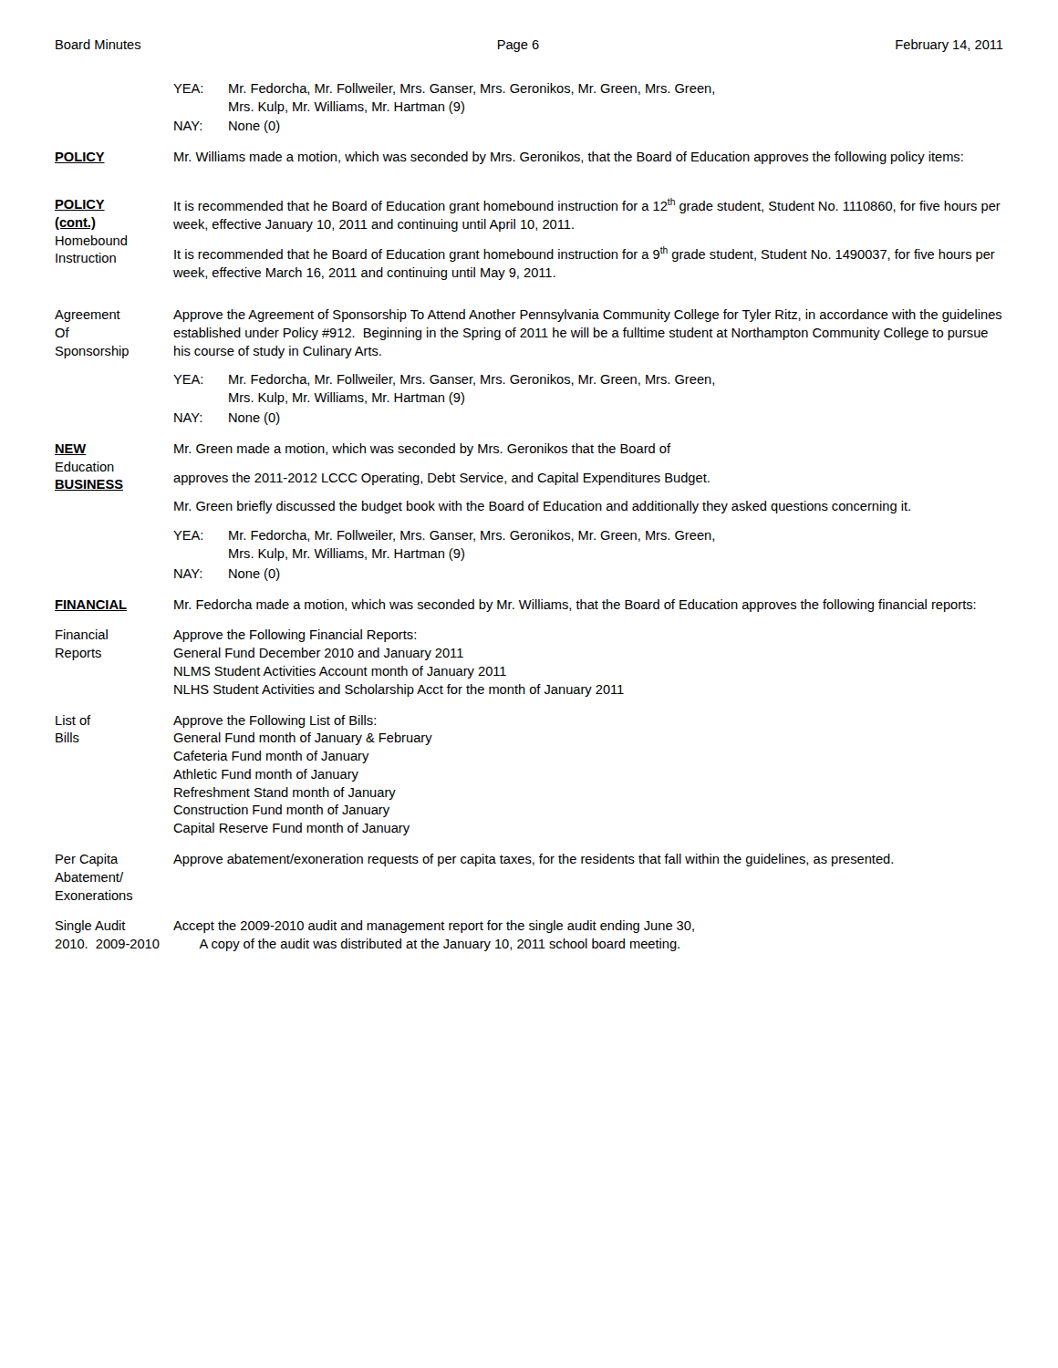Board Minutes
Page 6
February 14, 2011
YEA:
Mr. Fedorcha, Mr. Follweiler, Mrs. Ganser, Mrs. Geronikos, Mr. Green, Mrs. Green,
Mrs. Kulp, Mr. Williams, Mr. Hartman (9)
NAY:
None (0)
POLICY
Mr. Williams made a motion, which was seconded by Mrs. Geronikos, that the Board of Education approves the following policy items:
POLICY
(cont.)
Homebound
Instruction
It is recommended that he Board of Education grant homebound instruction for a 12th grade student, Student No. 1110860, for five hours per week, effective January 10, 2011 and continuing until April 10, 2011.
It is recommended that he Board of Education grant homebound instruction for a 9th grade student, Student No. 1490037, for five hours per week, effective March 16, 2011 and continuing until May 9, 2011.
Agreement
Of
Sponsorship
Approve the Agreement of Sponsorship To Attend Another Pennsylvania Community College for Tyler Ritz, in accordance with the guidelines established under Policy #912. Beginning in the Spring of 2011 he will be a fulltime student at Northampton Community College to pursue his course of study in Culinary Arts.
YEA:
Mr. Fedorcha, Mr. Follweiler, Mrs. Ganser, Mrs. Geronikos, Mr. Green, Mrs. Green,
Mrs. Kulp, Mr. Williams, Mr. Hartman (9)
NAY:
None (0)
NEW
Education
BUSINESS
Mr. Green made a motion, which was seconded by Mrs. Geronikos that the Board of
approves the 2011-2012 LCCC Operating, Debt Service, and Capital Expenditures Budget.
Mr. Green briefly discussed the budget book with the Board of Education and additionally they asked questions concerning it.
YEA:
Mr. Fedorcha, Mr. Follweiler, Mrs. Ganser, Mrs. Geronikos, Mr. Green, Mrs. Green,
Mrs. Kulp, Mr. Williams, Mr. Hartman (9)
NAY:
None (0)
FINANCIAL
Mr. Fedorcha made a motion, which was seconded by Mr. Williams, that the Board of Education approves the following financial reports:
Financial
Reports
Approve the Following Financial Reports:
General Fund December 2010 and January 2011
NLMS Student Activities Account month of January 2011
NLHS Student Activities and Scholarship Acct for the month of January 2011
List of
Bills
Approve the Following List of Bills:
General Fund month of January & February
Cafeteria Fund month of January
Athletic Fund month of January
Refreshment Stand month of January
Construction Fund month of January
Capital Reserve Fund month of January
Per Capita
Abatement/
Exonerations
Approve abatement/exoneration requests of per capita taxes, for the residents that fall within the guidelines, as presented.
Single Audit
2010. 2009-2010
Accept the 2009-2010 audit and management report for the single audit ending June 30,
A copy of the audit was distributed at the January 10, 2011 school board meeting.